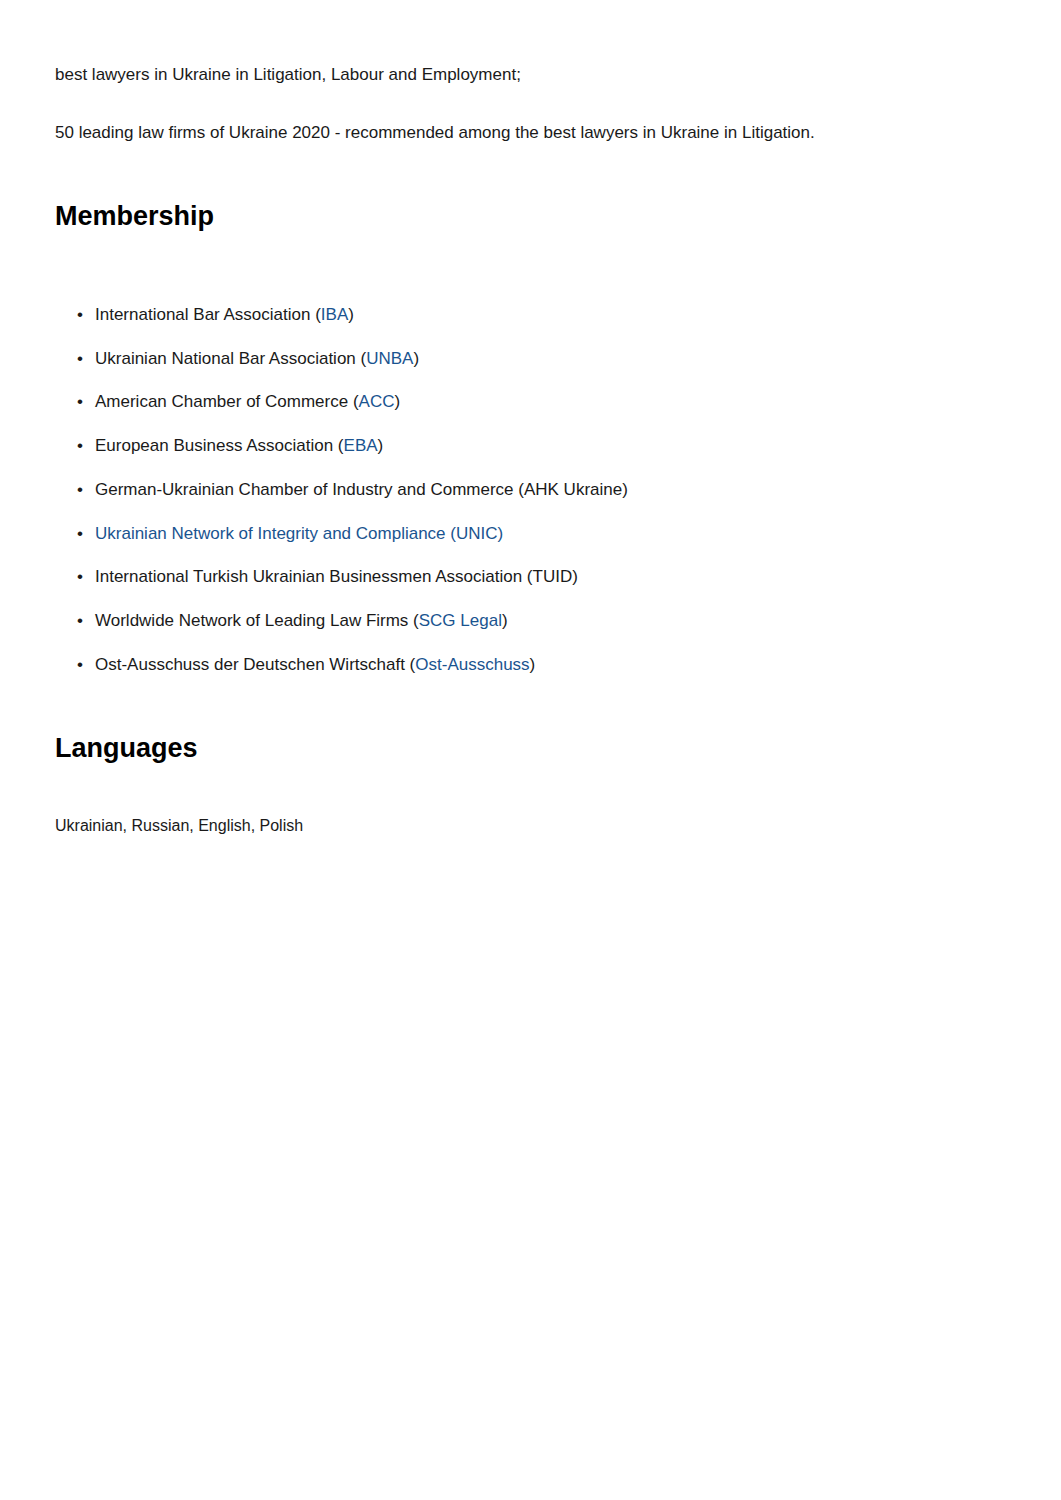best lawyers in Ukraine in Litigation, Labour and Employment;
50 leading law firms of Ukraine 2020 - recommended among the best lawyers in Ukraine in Litigation.
Membership
International Bar Association (IBA)
Ukrainian National Bar Association (UNBA)
American Chamber of Commerce (ACC)
European Business Association (EBA)
German-Ukrainian Chamber of Industry and Commerce (AHK Ukraine)
Ukrainian Network of Integrity and Compliance (UNIC)
International Turkish Ukrainian Businessmen Association (TUID)
Worldwide Network of Leading Law Firms (SCG Legal)
Ost-Ausschuss der Deutschen Wirtschaft (Ost-Ausschuss)
Languages
Ukrainian, Russian, English, Polish